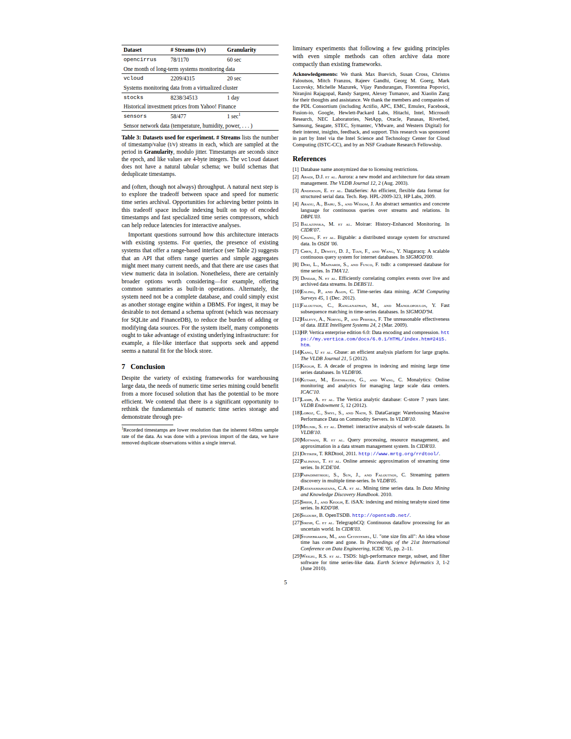| Dataset | # Streams (t/v) | Granularity |
| --- | --- | --- |
| opencirrus | 78/1170 | 60 sec |
| One month of long-term systems monitoring data |
| vcloud | 2209/4315 | 20 sec |
| Systems monitoring data from a virtualized cluster |
| stocks | 8238/34513 | 1 day |
| Historical investment prices from Yahoo! Finance |
| sensors | 58/477 | 1 sec 1 |
| Sensor network data (temperature, humidity, power, . . . ) |
Table 3: Datasets used for experiment. # Streams lists the number of timestamp/value (t/v) streams in each, which are sampled at the period in Granularity, modulo jitter. Timestamps are seconds since the epoch, and like values are 4-byte integers. The vcloud dataset does not have a natural tabular schema; we build schemas that deduplicate timestamps.
and (often, though not always) throughput. A natural next step is to explore the tradeoff between space and speed for numeric time series archival. Opportunities for achieving better points in this tradeoff space include indexing built on top of encoded timestamps and fast specialized time series compressors, which can help reduce latencies for interactive analyses.
Important questions surround how this architecture interacts with existing systems. For queries, the presence of existing systems that offer a range-based interface (see Table 2) suggests that an API that offers range queries and simple aggregates might meet many current needs, and that there are use cases that view numeric data in isolation. Nonetheless, there are certainly broader options worth considering—for example, offering common summaries as built-in operations. Alternately, the system need not be a complete database, and could simply exist as another storage engine within a DBMS. For ingest, it may be desirable to not demand a schema upfront (which was necessary for SQLite and FinanceDB), to reduce the burden of adding or modifying data sources. For the system itself, many components ought to take advantage of existing underlying infrastructure: for example, a file-like interface that supports seek and append seems a natural fit for the block store.
7 Conclusion
Despite the variety of existing frameworks for warehousing large data, the needs of numeric time series mining could benefit from a more focused solution that has the potential to be more efficient. We contend that there is a significant opportunity to rethink the fundamentals of numeric time series storage and demonstrate through pre-
1Recorded timestamps are lower resolution than the inherent 640ms sample rate of the data. As was done with a previous import of the data, we have removed duplicate observations within a single interval.
liminary experiments that following a few guiding principles with even simple methods can often archive data more compactly than existing frameworks.
Acknowledgements: We thank Max Buevich, Susan Cross, Christos Faloutsos, Mitch Franzos, Rajeev Gandhi, Georg M. Goerg, Mark Lucovsky, Michelle Mazurek, Vijay Pandurangan, Florentina Popovici, Niranjini Rajagopal, Randy Sargent, Alexey Tumanov, and Xiaolin Zang for their thoughts and assistance. We thank the members and companies of the PDL Consortium (including Actifio, APC, EMC, Emulex, Facebook, Fusion-io, Google, Hewlett-Packard Labs, Hitachi, Intel, Microsoft Research, NEC Laboratories, NetApp, Oracle, Panasas, Riverbed, Samsung, Seagate, STEC, Symantec, VMware, and Western Digital) for their interest, insights, feedback, and support. This research was sponsored in part by Intel via the Intel Science and Technology Center for Cloud Computing (ISTC-CC), and by an NSF Graduate Research Fellowship.
References
[1] Database name anonymized due to licensing restrictions.
[2] Abadi, D.J. et al. Aurora: a new model and architecture for data stream management. The VLDB Journal 12, 2 (Aug. 2003).
[3] Anderson, E. et al. DataSeries: An efficient, flexible data format for structured serial data. Tech. Rep. HPL-2009-323, HP Labs, 2009.
[4] Arasu, A., Babu, S., and Widom, J. An abstract semantics and concrete language for continuous queries over streams and relations. In DBPL'03.
[5] Balazinska, M. et al. Moirae: History-Enhanced Monitoring. In CIDR'07.
[6] Chang, F. et al. Bigtable: a distributed storage system for structured data. In OSDI '06.
[7] Chen, J., Dewitt, D. J., Tian, F., and Wang, Y. Niagaracq: A scalable continuous query system for internet databases. In SIGMOD'00.
[8] Deri, L., Mainardi, S., and Fusco, F. tsdb: a compressed database for time series. In TMA'12.
[9] Dindar, N. et al. Efficiently correlating complex events over live and archived data streams. In DEBS'11.
[10] Esling, P., and Agon, C. Time-series data mining. ACM Computing Surveys 45, 1 (Dec. 2012).
[11] Faloutsos, C., Ranganathan, M., and Manolopoulos, Y. Fast subsequence matching in time-series databases. In SIGMOD'94.
[12] Halevy, A., Norvig, P., and Pereira, F. The unreasonable effectiveness of data. IEEE Intelligent Systems 24, 2 (Mar. 2009).
[13] HP. Vertica enterprise edition 6.0: Data encoding and compression. https://my.vertica.com/docs/6.0.1/HTML/index.htm#2415.htm.
[14] Kang, U et al. Gbase: an efficient analysis platform for large graphs. The VLDB Journal 21, 5 (2012).
[15] Keogh, E. A decade of progress in indexing and mining large time series databases. In VLDB'06.
[16] Kutare, M., Eisenhauer, G., and Wang, C. Monalytics: Online monitoring and analytics for managing large scale data centers. ICAC'10.
[17] Lamb, A. et al. The Vertica analytic database: C-store 7 years later. VLDB Endowment 5, 12 (2012).
[18] Loboz, C., Smyl, S., and Nath, S. DataGarage: Warehousing Massive Performance Data on Commodity Servers. In VLDB'10.
[19] Melnik, S. et al. Dremel: interactive analysis of web-scale datasets. In VLDB'10.
[20] Motwani, R. et al. Query processing, resource management, and approximation in a data stream management system. In CIDR'03.
[21] Oetiker, T. RRDtool, 2011. http://www.mrtg.org/rrdtool/.
[22] Palpanas, T. et al. Online amnesic approximation of streaming time series. In ICDE'04.
[23] Papadimitriou, S., Sun, J., and Faloutsos, C. Streaming pattern discovery in multiple time-series. In VLDB'05.
[24] Ratanamahatana, C.A. et al. Mining time series data. In Data Mining and Knowledge Discovery Handbook. 2010.
[25] Shieh, J., and Keogh, E. iSAX: indexing and mining terabyte sized time series. In KDD'08.
[26] Sigoure, B. OpenTSDB. http://opentsdb.net/.
[27] Sirish, C. et al. TelegraphCQ: Continuous dataflow processing for an uncertain world. In CIDR'03.
[28] Stonebraker, M., and Cetintemel, U. "one size fits all": An idea whose time has come and gone. In Proceedings of the 21st International Conference on Data Engineering, ICDE '05, pp. 2–11.
[29] Weigel, R.S. et al. TSDS: high-performance merge, subset, and filter software for time series-like data. Earth Science Informatics 3, 1-2 (June 2010).
5